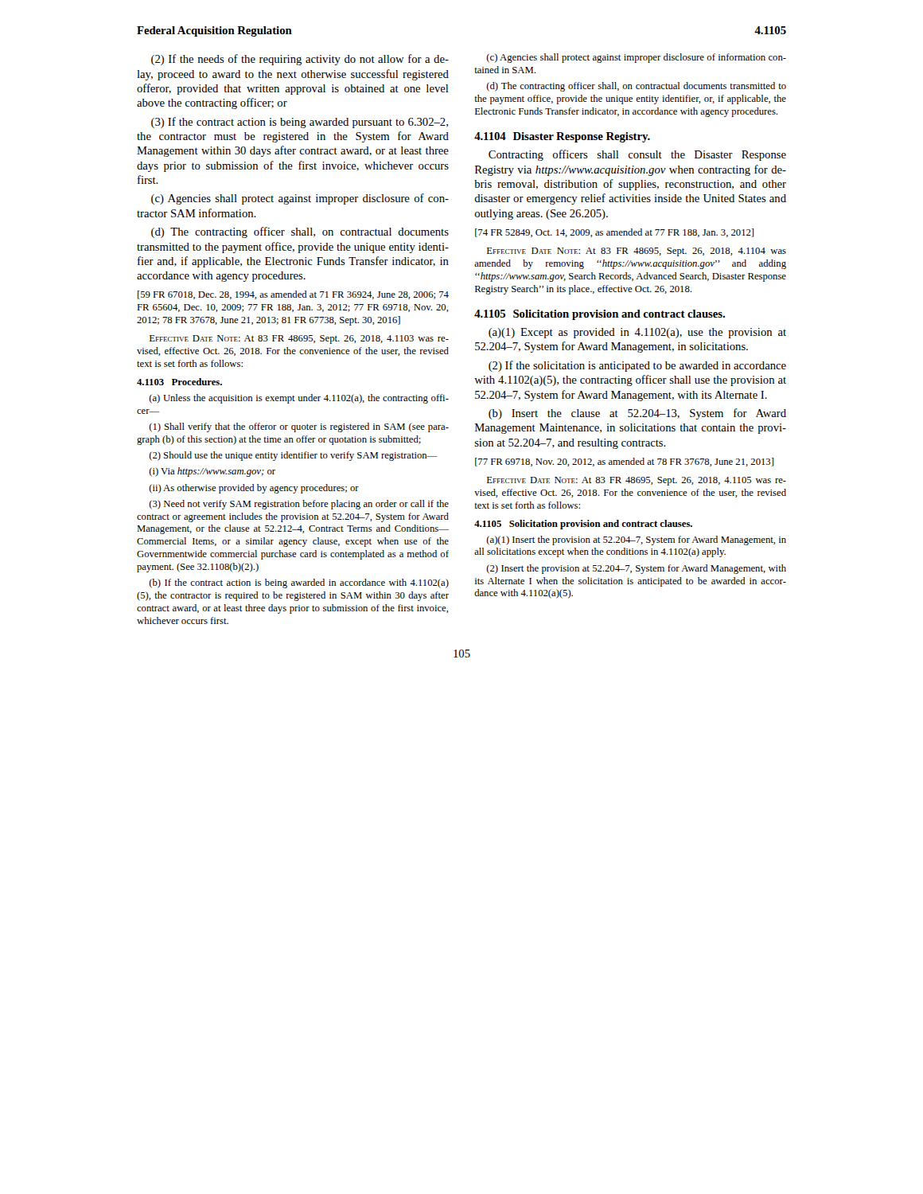Federal Acquisition Regulation 4.1105
(2) If the needs of the requiring activity do not allow for a delay, proceed to award to the next otherwise successful registered offeror, provided that written approval is obtained at one level above the contracting officer; or
(3) If the contract action is being awarded pursuant to 6.302–2, the contractor must be registered in the System for Award Management within 30 days after contract award, or at least three days prior to submission of the first invoice, whichever occurs first.
(c) Agencies shall protect against improper disclosure of contractor SAM information.
(d) The contracting officer shall, on contractual documents transmitted to the payment office, provide the unique entity identifier and, if applicable, the Electronic Funds Transfer indicator, in accordance with agency procedures.
[59 FR 67018, Dec. 28, 1994, as amended at 71 FR 36924, June 28, 2006; 74 FR 65604, Dec. 10, 2009; 77 FR 188, Jan. 3, 2012; 77 FR 69718, Nov. 20, 2012; 78 FR 37678, June 21, 2013; 81 FR 67738, Sept. 30, 2016]
Effective Date Note: At 83 FR 48695, Sept. 26, 2018, 4.1103 was revised, effective Oct. 26, 2018. For the convenience of the user, the revised text is set forth as follows:
4.1103 Procedures.
(a) Unless the acquisition is exempt under 4.1102(a), the contracting officer—
(1) Shall verify that the offeror or quoter is registered in SAM (see paragraph (b) of this section) at the time an offer or quotation is submitted;
(2) Should use the unique entity identifier to verify SAM registration—
(i) Via https://www.sam.gov; or
(ii) As otherwise provided by agency procedures; or
(3) Need not verify SAM registration before placing an order or call if the contract or agreement includes the provision at 52.204–7, System for Award Management, or the clause at 52.212–4, Contract Terms and Conditions—Commercial Items, or a similar agency clause, except when use of the Governmentwide commercial purchase card is contemplated as a method of payment. (See 32.1108(b)(2).)
(b) If the contract action is being awarded in accordance with 4.1102(a)(5), the contractor is required to be registered in SAM within 30 days after contract award, or at least three days prior to submission of the first invoice, whichever occurs first.
(c) Agencies shall protect against improper disclosure of information contained in SAM.
(d) The contracting officer shall, on contractual documents transmitted to the payment office, provide the unique entity identifier, or, if applicable, the Electronic Funds Transfer indicator, in accordance with agency procedures.
4.1104 Disaster Response Registry.
Contracting officers shall consult the Disaster Response Registry via https://www.acquisition.gov when contracting for debris removal, distribution of supplies, reconstruction, and other disaster or emergency relief activities inside the United States and outlying areas. (See 26.205).
[74 FR 52849, Oct. 14, 2009, as amended at 77 FR 188, Jan. 3, 2012]
Effective Date Note: At 83 FR 48695, Sept. 26, 2018, 4.1104 was amended by removing ‘‘https://www.acquisition.gov’’ and adding ‘‘https://www.sam.gov, Search Records, Advanced Search, Disaster Response Registry Search’’ in its place., effective Oct. 26, 2018.
4.1105 Solicitation provision and contract clauses.
(a)(1) Except as provided in 4.1102(a), use the provision at 52.204–7, System for Award Management, in solicitations.
(2) If the solicitation is anticipated to be awarded in accordance with 4.1102(a)(5), the contracting officer shall use the provision at 52.204–7, System for Award Management, with its Alternate I.
(b) Insert the clause at 52.204–13, System for Award Management Maintenance, in solicitations that contain the provision at 52.204–7, and resulting contracts.
[77 FR 69718, Nov. 20, 2012, as amended at 78 FR 37678, June 21, 2013]
Effective Date Note: At 83 FR 48695, Sept. 26, 2018, 4.1105 was revised, effective Oct. 26, 2018. For the convenience of the user, the revised text is set forth as follows:
4.1105 Solicitation provision and contract clauses.
(a)(1) Insert the provision at 52.204–7, System for Award Management, in all solicitations except when the conditions in 4.1102(a) apply.
(2) Insert the provision at 52.204–7, System for Award Management, with its Alternate I when the solicitation is anticipated to be awarded in accordance with 4.1102(a)(5).
105